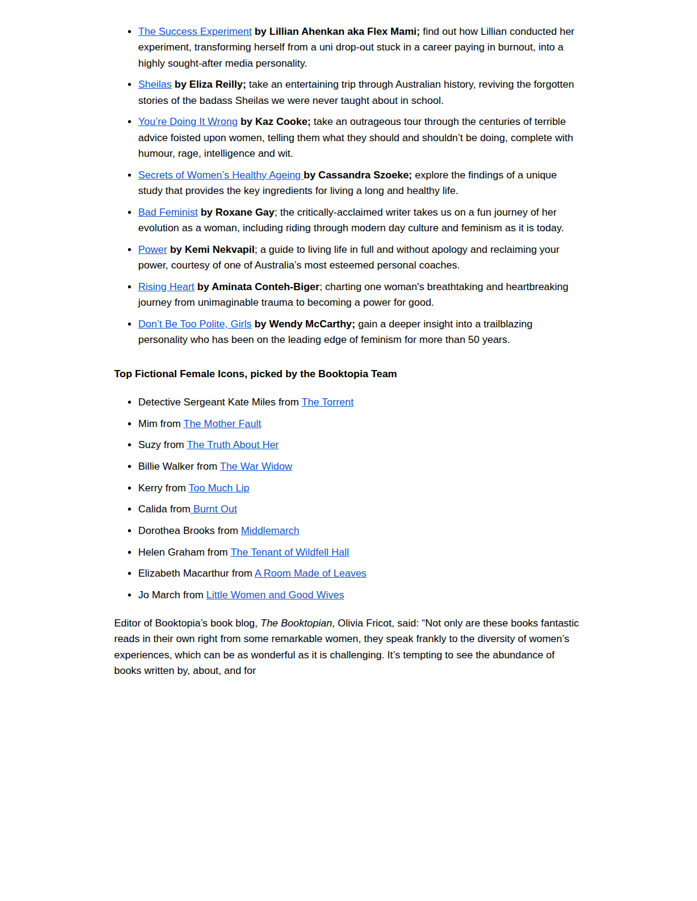The Success Experiment by Lillian Ahenkan aka Flex Mami; find out how Lillian conducted her experiment, transforming herself from a uni drop-out stuck in a career paying in burnout, into a highly sought-after media personality.
Sheilas by Eliza Reilly; take an entertaining trip through Australian history, reviving the forgotten stories of the badass Sheilas we were never taught about in school.
You’re Doing It Wrong by Kaz Cooke; take an outrageous tour through the centuries of terrible advice foisted upon women, telling them what they should and shouldn’t be doing, complete with humour, rage, intelligence and wit.
Secrets of Women’s Healthy Ageing by Cassandra Szoeke; explore the findings of a unique study that provides the key ingredients for living a long and healthy life.
Bad Feminist by Roxane Gay; the critically-acclaimed writer takes us on a fun journey of her evolution as a woman, including riding through modern day culture and feminism as it is today.
Power by Kemi Nekvapil; a guide to living life in full and without apology and reclaiming your power, courtesy of one of Australia’s most esteemed personal coaches.
Rising Heart by Aminata Conteh-Biger; charting one woman's breathtaking and heartbreaking journey from unimaginable trauma to becoming a power for good.
Don’t Be Too Polite, Girls by Wendy McCarthy; gain a deeper insight into a trailblazing personality who has been on the leading edge of feminism for more than 50 years.
Top Fictional Female Icons, picked by the Booktopia Team
Detective Sergeant Kate Miles from The Torrent
Mim from The Mother Fault
Suzy from The Truth About Her
Billie Walker from The War Widow
Kerry from Too Much Lip
Calida from Burnt Out
Dorothea Brooks from Middlemarch
Helen Graham from The Tenant of Wildfell Hall
Elizabeth Macarthur from A Room Made of Leaves
Jo March from Little Women and Good Wives
Editor of Booktopia’s book blog, The Booktopian, Olivia Fricot, said: “Not only are these books fantastic reads in their own right from some remarkable women, they speak frankly to the diversity of women’s experiences, which can be as wonderful as it is challenging. It’s tempting to see the abundance of books written by, about, and for